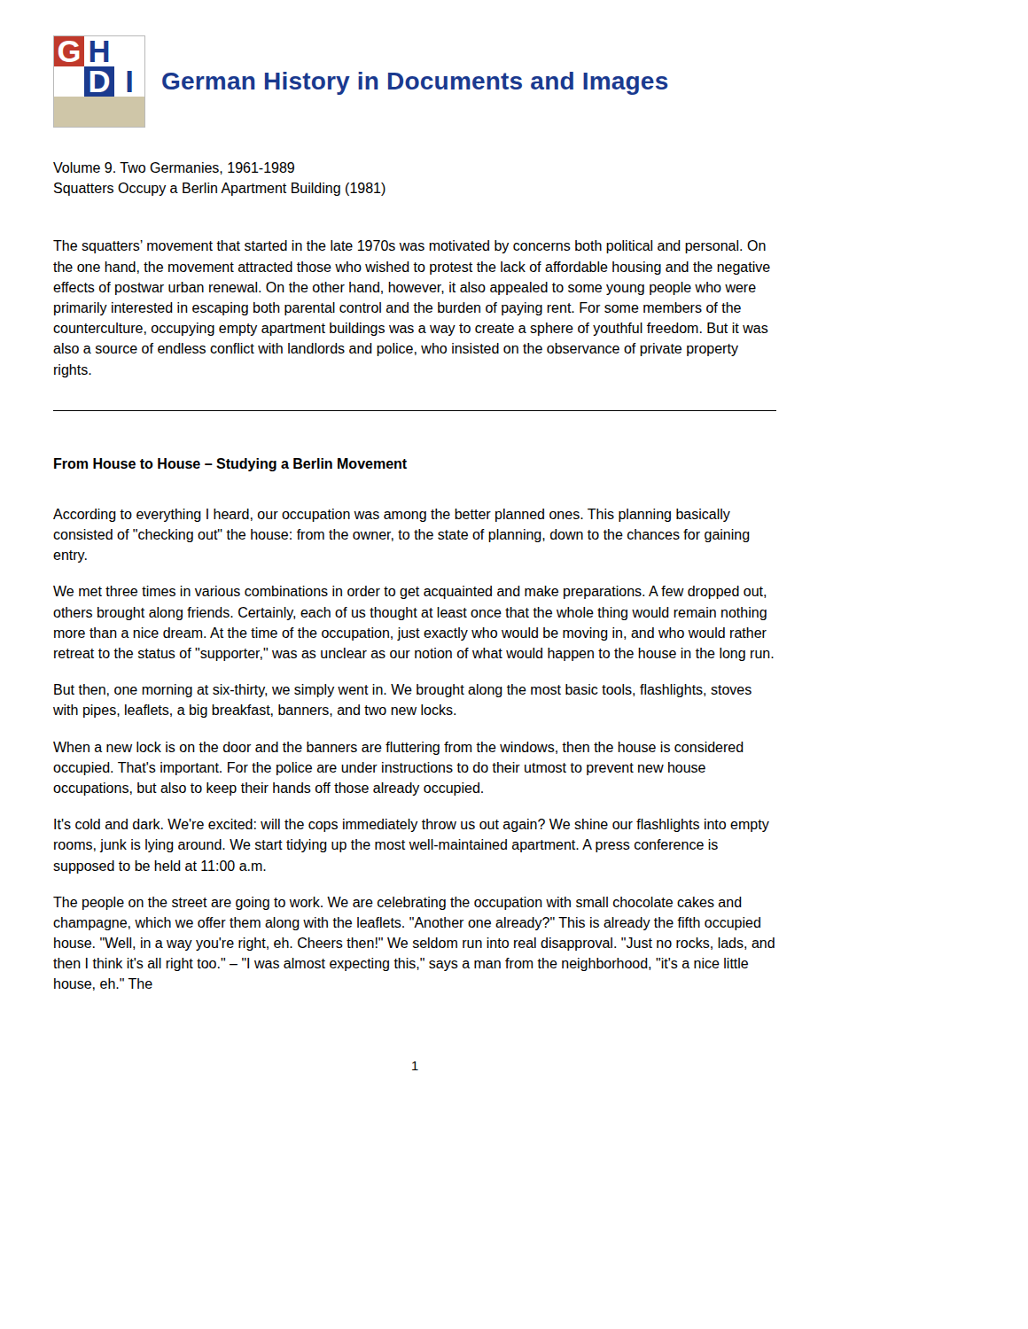G H D I
German History in Documents and Images
Volume 9. Two Germanies, 1961-1989
Squatters Occupy a Berlin Apartment Building (1981)
The squatters’ movement that started in the late 1970s was motivated by concerns both political and personal. On the one hand, the movement attracted those who wished to protest the lack of affordable housing and the negative effects of postwar urban renewal. On the other hand, however, it also appealed to some young people who were primarily interested in escaping both parental control and the burden of paying rent. For some members of the counterculture, occupying empty apartment buildings was a way to create a sphere of youthful freedom. But it was also a source of endless conflict with landlords and police, who insisted on the observance of private property rights.
From House to House – Studying a Berlin Movement
According to everything I heard, our occupation was among the better planned ones. This planning basically consisted of "checking out" the house: from the owner, to the state of planning, down to the chances for gaining entry.
We met three times in various combinations in order to get acquainted and make preparations. A few dropped out, others brought along friends. Certainly, each of us thought at least once that the whole thing would remain nothing more than a nice dream. At the time of the occupation, just exactly who would be moving in, and who would rather retreat to the status of "supporter," was as unclear as our notion of what would happen to the house in the long run.
But then, one morning at six-thirty, we simply went in. We brought along the most basic tools, flashlights, stoves with pipes, leaflets, a big breakfast, banners, and two new locks.
When a new lock is on the door and the banners are fluttering from the windows, then the house is considered occupied. That's important. For the police are under instructions to do their utmost to prevent new house occupations, but also to keep their hands off those already occupied.
It's cold and dark. We're excited: will the cops immediately throw us out again? We shine our flashlights into empty rooms, junk is lying around. We start tidying up the most well-maintained apartment. A press conference is supposed to be held at 11:00 a.m.
The people on the street are going to work. We are celebrating the occupation with small chocolate cakes and champagne, which we offer them along with the leaflets. "Another one already?" This is already the fifth occupied house. "Well, in a way you're right, eh. Cheers then!" We seldom run into real disapproval. "Just no rocks, lads, and then I think it's all right too." – "I was almost expecting this," says a man from the neighborhood, "it's a nice little house, eh." The
1